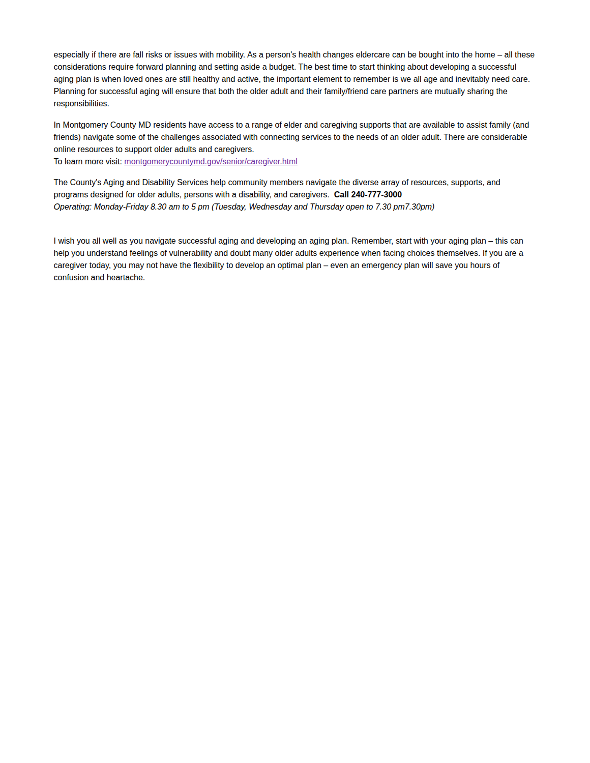especially if there are fall risks or issues with mobility. As a person's health changes eldercare can be bought into the home – all these considerations require forward planning and setting aside a budget. The best time to start thinking about developing a successful aging plan is when loved ones are still healthy and active, the important element to remember is we all age and inevitably need care. Planning for successful aging will ensure that both the older adult and their family/friend care partners are mutually sharing the responsibilities.
In Montgomery County MD residents have access to a range of elder and caregiving supports that are available to assist family (and friends) navigate some of the challenges associated with connecting services to the needs of an older adult. There are considerable online resources to support older adults and caregivers.
To learn more visit: montgomerycountymd.gov/senior/caregiver.html
The County's Aging and Disability Services help community members navigate the diverse array of resources, supports, and programs designed for older adults, persons with a disability, and caregivers. Call 240-777-3000
Operating: Monday-Friday 8.30 am to 5 pm (Tuesday, Wednesday and Thursday open to 7.30 pm7.30pm)
I wish you all well as you navigate successful aging and developing an aging plan. Remember, start with your aging plan – this can help you understand feelings of vulnerability and doubt many older adults experience when facing choices themselves. If you are a caregiver today, you may not have the flexibility to develop an optimal plan – even an emergency plan will save you hours of confusion and heartache.